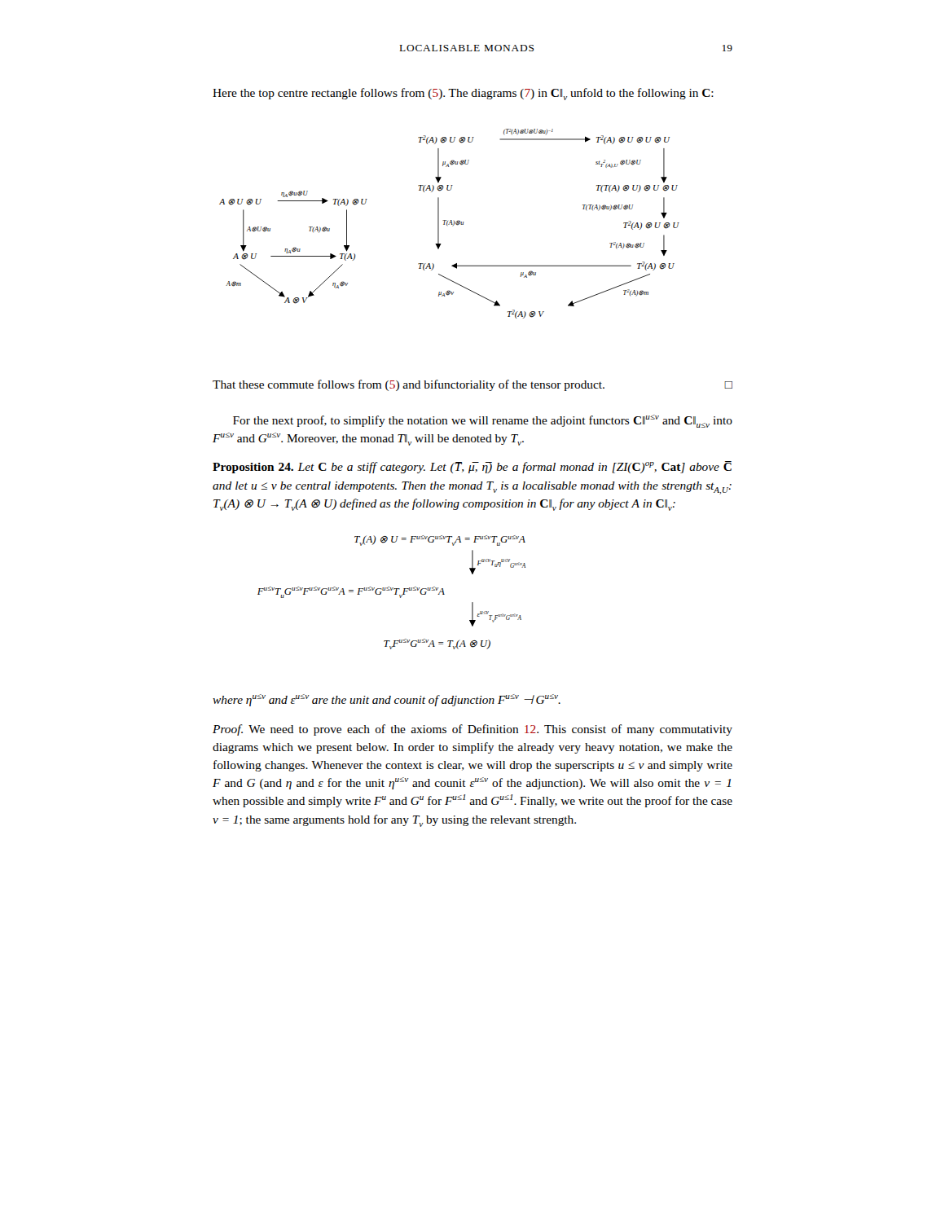LOCALISABLE MONADS 19
Here the top centre rectangle follows from (5). The diagrams (7) in C‖v unfold to the following in C:
A ⊗ U ⊗ U T(A) ⊗ U A ⊗ U T(A) A ⊗ V ηA⊗u⊗U A⊗U⊗u T(A)⊗u ηA⊗u A⊗m ηA⊗v T2(A) ⊗ U ⊗ U T2(A) ⊗ U ⊗ U ⊗ U (T2(A)⊗U⊗U⊗u)−1 μA⊗u⊗U stT2(A),U ⊗U⊗U T(A) ⊗ U T(T(A) ⊗ U) ⊗ U ⊗ U T(A)⊗u T(T(A)⊗u)⊗U⊗U T2(A) ⊗ U ⊗ U T2(A)⊗u⊗U T(A) T2(A) ⊗ U μA⊗u μA⊗v T2(A)⊗m T2(A) ⊗ V
That these commute follows from (5) and bifunctoriality of the tensor product. □
For the next proof, to simplify the notation we will rename the adjoint functors C‖u≤v and C‖u≤v into Fu≤v and Gu≤v. Moreover, the monad T‖v will be denoted by Tv.
Proposition 24. Let C be a stiff category. Let (T̅, μ̅, η̅) be a formal monad in [ZI(C)op, Cat] above C̅ and let u ≤ v be central idempotents. Then the monad Tv is a localisable monad with the strength stA,U: Tv(A) ⊗ U → Tv(A ⊗ U) defined as the following composition in C‖v for any object A in C‖v:
Tv(A) ⊗ U = Fu≤vGu≤vTvA = Fu≤vTuGu≤vA Fu≤vTuηu≤vGu≤vA Fu≤vTuGu≤vFu≤vGu≤vA = Fu≤vGu≤vTvFu≤vGu≤vA εu≤vTvFu≤vGu≤vA TvFu≤vGu≤vA = Tv(A ⊗ U)
where ηu≤v and εu≤v are the unit and counit of adjunction Fu≤v ⊣ Gu≤v.
Proof. We need to prove each of the axioms of Definition 12. This consist of many commutativity diagrams which we present below. In order to simplify the already very heavy notation, we make the following changes. Whenever the context is clear, we will drop the superscripts u ≤ v and simply write F and G (and η and ε for the unit ηu≤v and counit εu≤v of the adjunction). We will also omit the v = 1 when possible and simply write Fu and Gu for Fu≤1 and Gu≤1. Finally, we write out the proof for the case v = 1; the same arguments hold for any Tv by using the relevant strength.